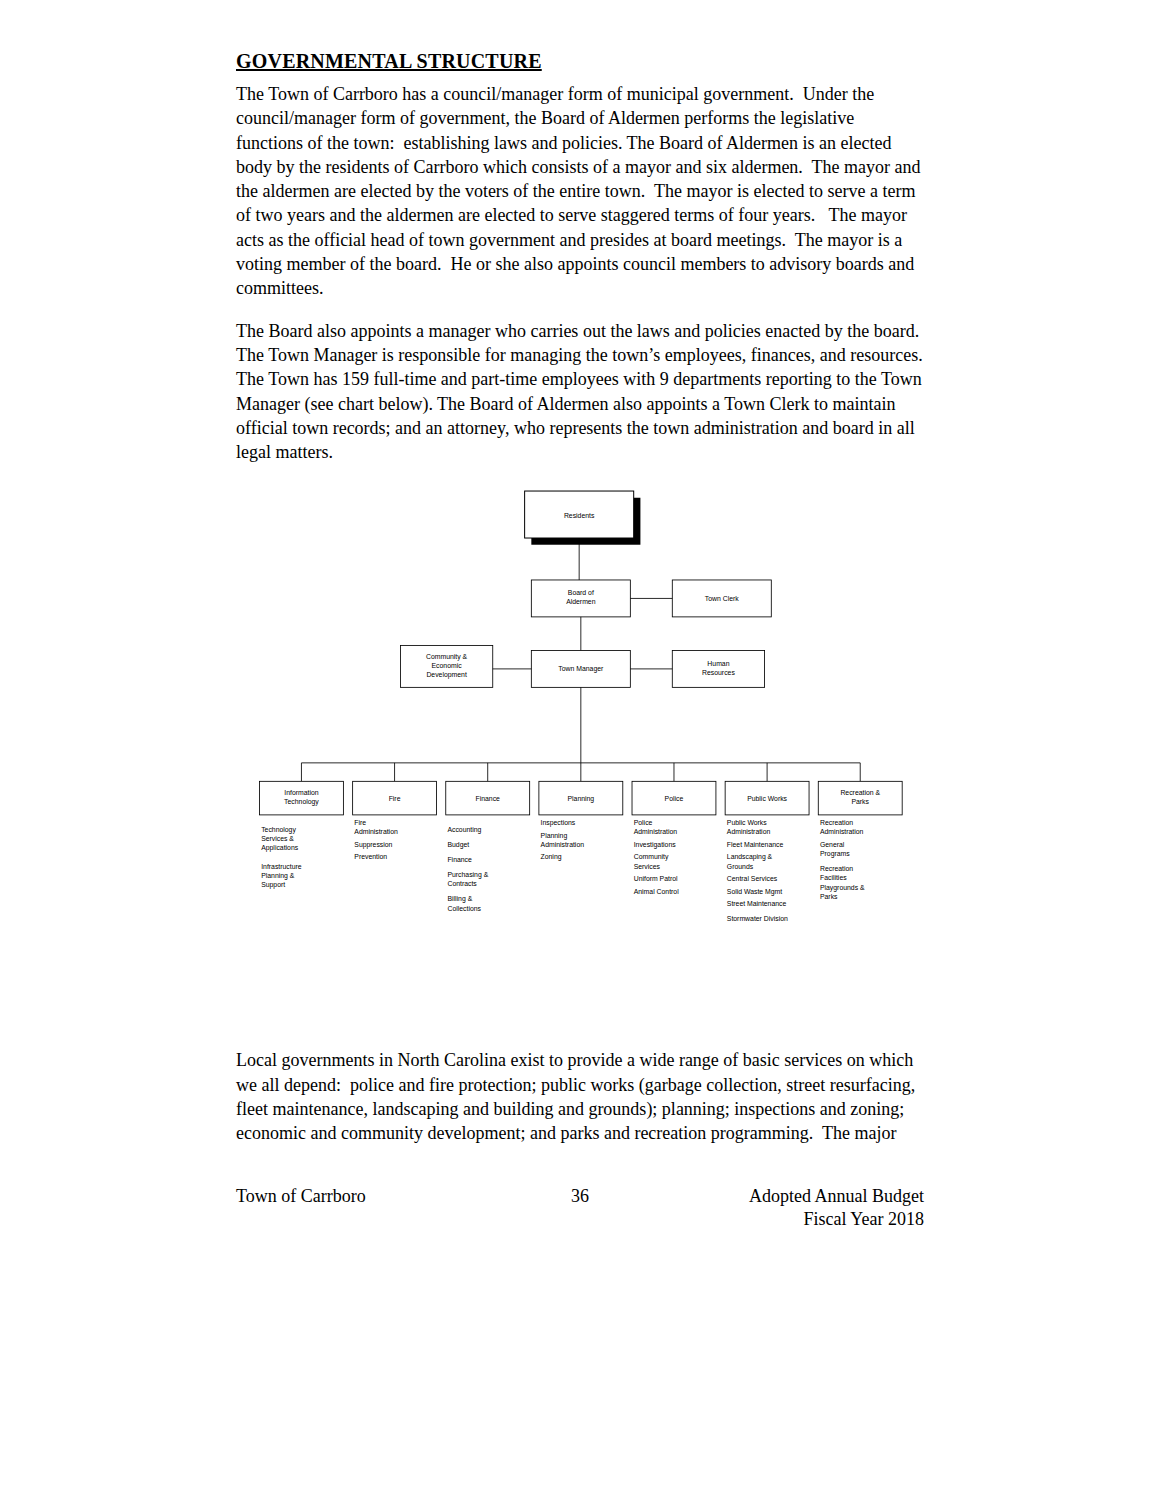GOVERNMENTAL STRUCTURE
The Town of Carrboro has a council/manager form of municipal government. Under the council/manager form of government, the Board of Aldermen performs the legislative functions of the town: establishing laws and policies. The Board of Aldermen is an elected body by the residents of Carrboro which consists of a mayor and six aldermen. The mayor and the aldermen are elected by the voters of the entire town. The mayor is elected to serve a term of two years and the aldermen are elected to serve staggered terms of four years. The mayor acts as the official head of town government and presides at board meetings. The mayor is a voting member of the board. He or she also appoints council members to advisory boards and committees.
The Board also appoints a manager who carries out the laws and policies enacted by the board. The Town Manager is responsible for managing the town’s employees, finances, and resources. The Town has 159 full-time and part-time employees with 9 departments reporting to the Town Manager (see chart below). The Board of Aldermen also appoints a Town Clerk to maintain official town records; and an attorney, who represents the town administration and board in all legal matters.
Residents Board of Aldermen Town Clerk Town Manager Community & Economic Development Human Resources Information Technology Fire Finance Planning Police Public Works Recreation & Parks Technology Services & Applications Infrastructure Planning & Support Fire Administration Suppression Prevention Accounting Budget Finance Purchasing & Contracts Billing & Collections Inspections Planning Administration Zoning Police Administration Investigations Community Services Uniform Patrol Animal Control Public Works Administration Fleet Maintenance Landscaping & Grounds Central Services Solid Waste Mgmt Street Maintenance Stormwater Division Recreation Administration General Programs Recreation Facilities Playgrounds & Parks
Local governments in North Carolina exist to provide a wide range of basic services on which we all depend: police and fire protection; public works (garbage collection, street resurfacing, fleet maintenance, landscaping and building and grounds); planning; inspections and zoning; economic and community development; and parks and recreation programming. The major
Town of Carrboro 36
Adopted Annual Budget
Fiscal Year 2018